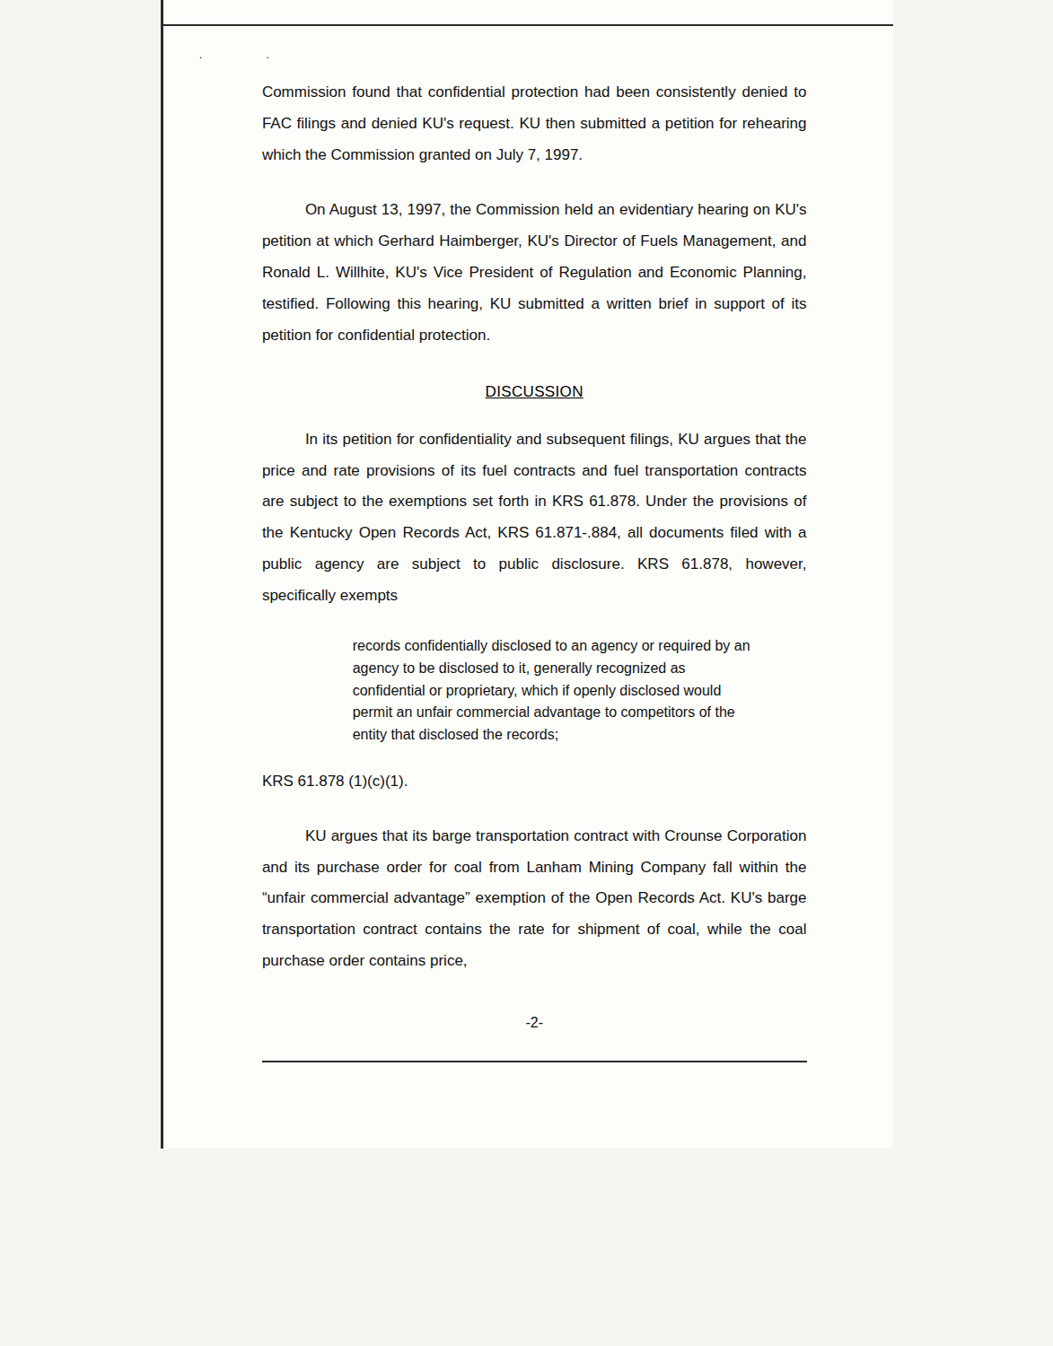. .
Commission found that confidential protection had been consistently denied to FAC filings and denied KU's request. KU then submitted a petition for rehearing which the Commission granted on July 7, 1997.
On August 13, 1997, the Commission held an evidentiary hearing on KU's petition at which Gerhard Haimberger, KU's Director of Fuels Management, and Ronald L. Willhite, KU's Vice President of Regulation and Economic Planning, testified. Following this hearing, KU submitted a written brief in support of its petition for confidential protection.
DISCUSSION
In its petition for confidentiality and subsequent filings, KU argues that the price and rate provisions of its fuel contracts and fuel transportation contracts are subject to the exemptions set forth in KRS 61.878. Under the provisions of the Kentucky Open Records Act, KRS 61.871-.884, all documents filed with a public agency are subject to public disclosure. KRS 61.878, however, specifically exempts
records confidentially disclosed to an agency or required by an agency to be disclosed to it, generally recognized as confidential or proprietary, which if openly disclosed would permit an unfair commercial advantage to competitors of the entity that disclosed the records;
KRS 61.878 (1)(c)(1).
KU argues that its barge transportation contract with Crounse Corporation and its purchase order for coal from Lanham Mining Company fall within the “unfair commercial advantage” exemption of the Open Records Act. KU's barge transportation contract contains the rate for shipment of coal, while the coal purchase order contains price,
-2-